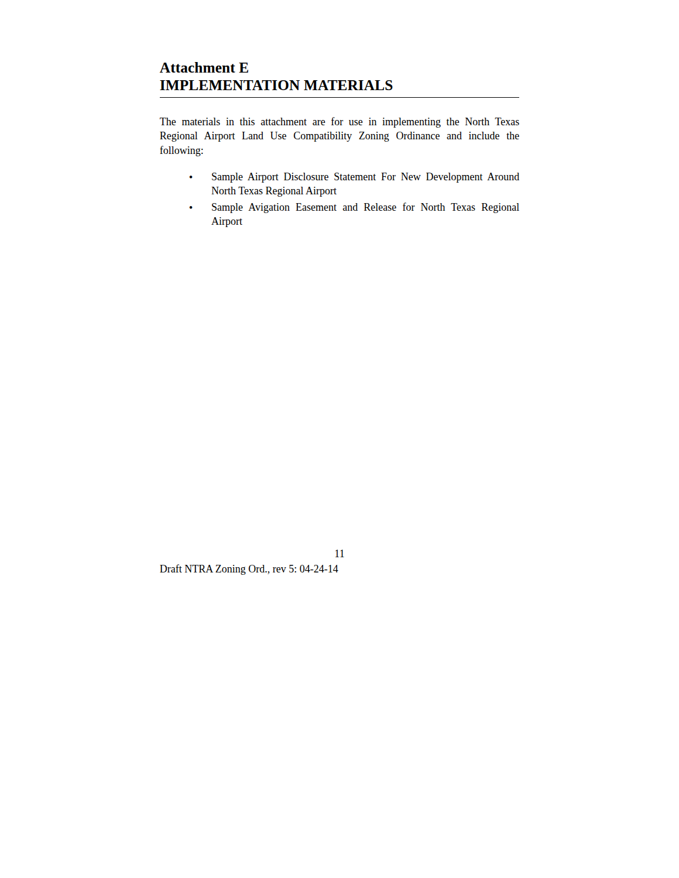Attachment E
IMPLEMENTATION MATERIALS
The materials in this attachment are for use in implementing the North Texas Regional Airport Land Use Compatibility Zoning Ordinance and include the following:
Sample Airport Disclosure Statement For New Development Around North Texas Regional Airport
Sample Avigation Easement and Release for North Texas Regional Airport
11
Draft NTRA Zoning Ord., rev 5: 04-24-14